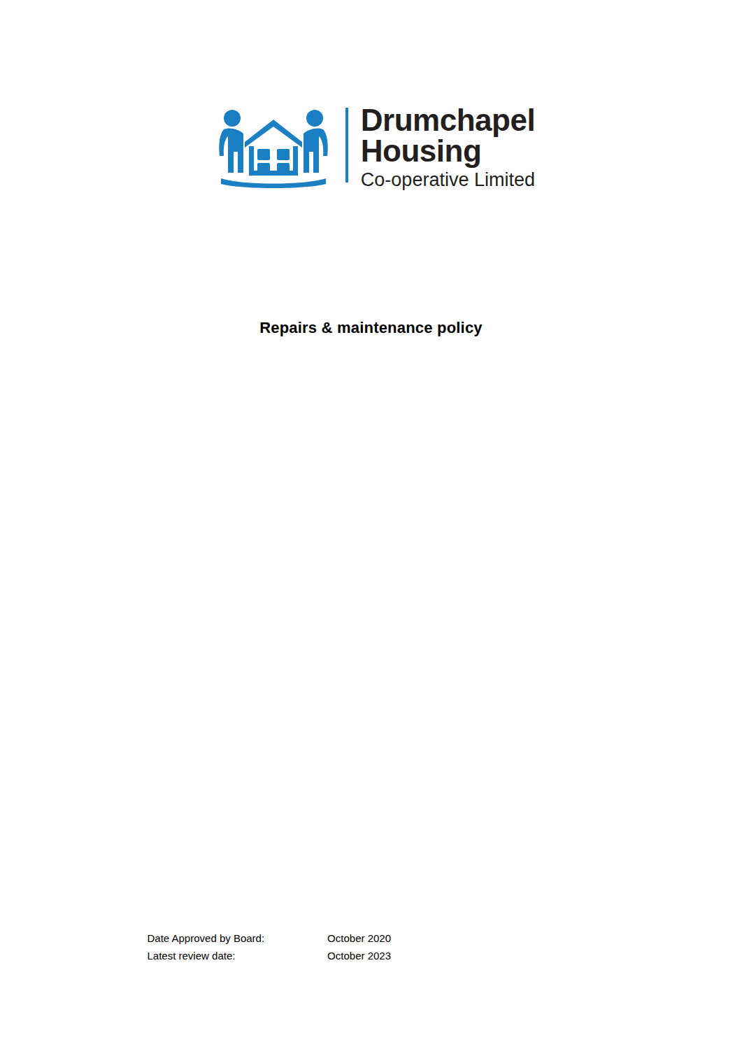Drumchapel Housing Co-operative Limited
Repairs & maintenance policy
| Date Approved by Board: | October 2020 |
| Latest review date: | October 2023 |